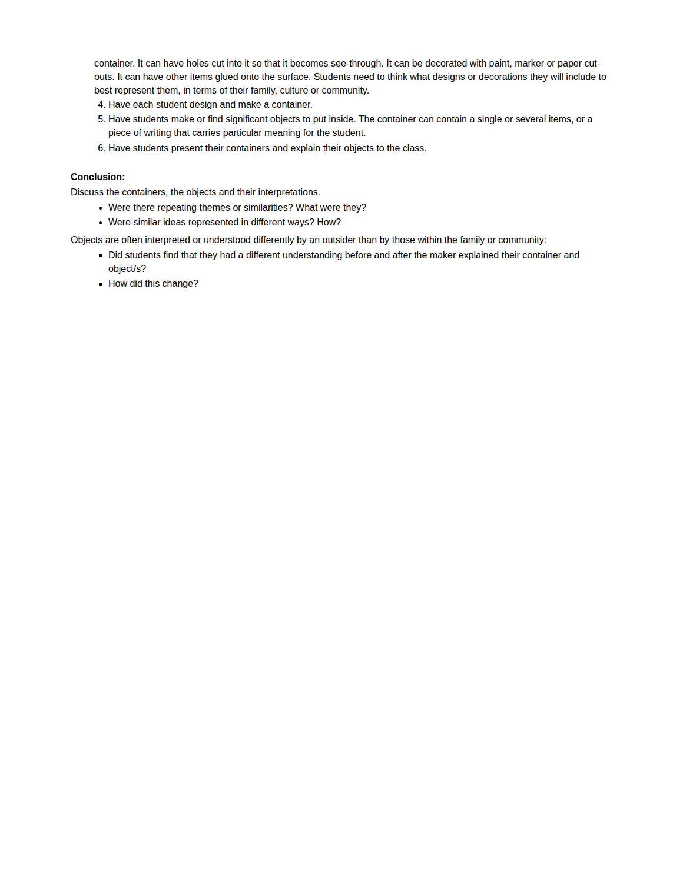container. It can have holes cut into it so that it becomes see-through. It can be decorated with paint, marker or paper cut-outs. It can have other items glued onto the surface. Students need to think what designs or decorations they will include to best represent them, in terms of their family, culture or community.
Have each student design and make a container.
Have students make or find significant objects to put inside. The container can contain a single or several items, or a piece of writing that carries particular meaning for the student.
Have students present their containers and explain their objects to the class.
Conclusion:
Discuss the containers, the objects and their interpretations.
Were there repeating themes or similarities? What were they?
Were similar ideas represented in different ways? How?
Objects are often interpreted or understood differently by an outsider than by those within the family or community:
Did students find that they had a different understanding before and after the maker explained their container and object/s?
How did this change?